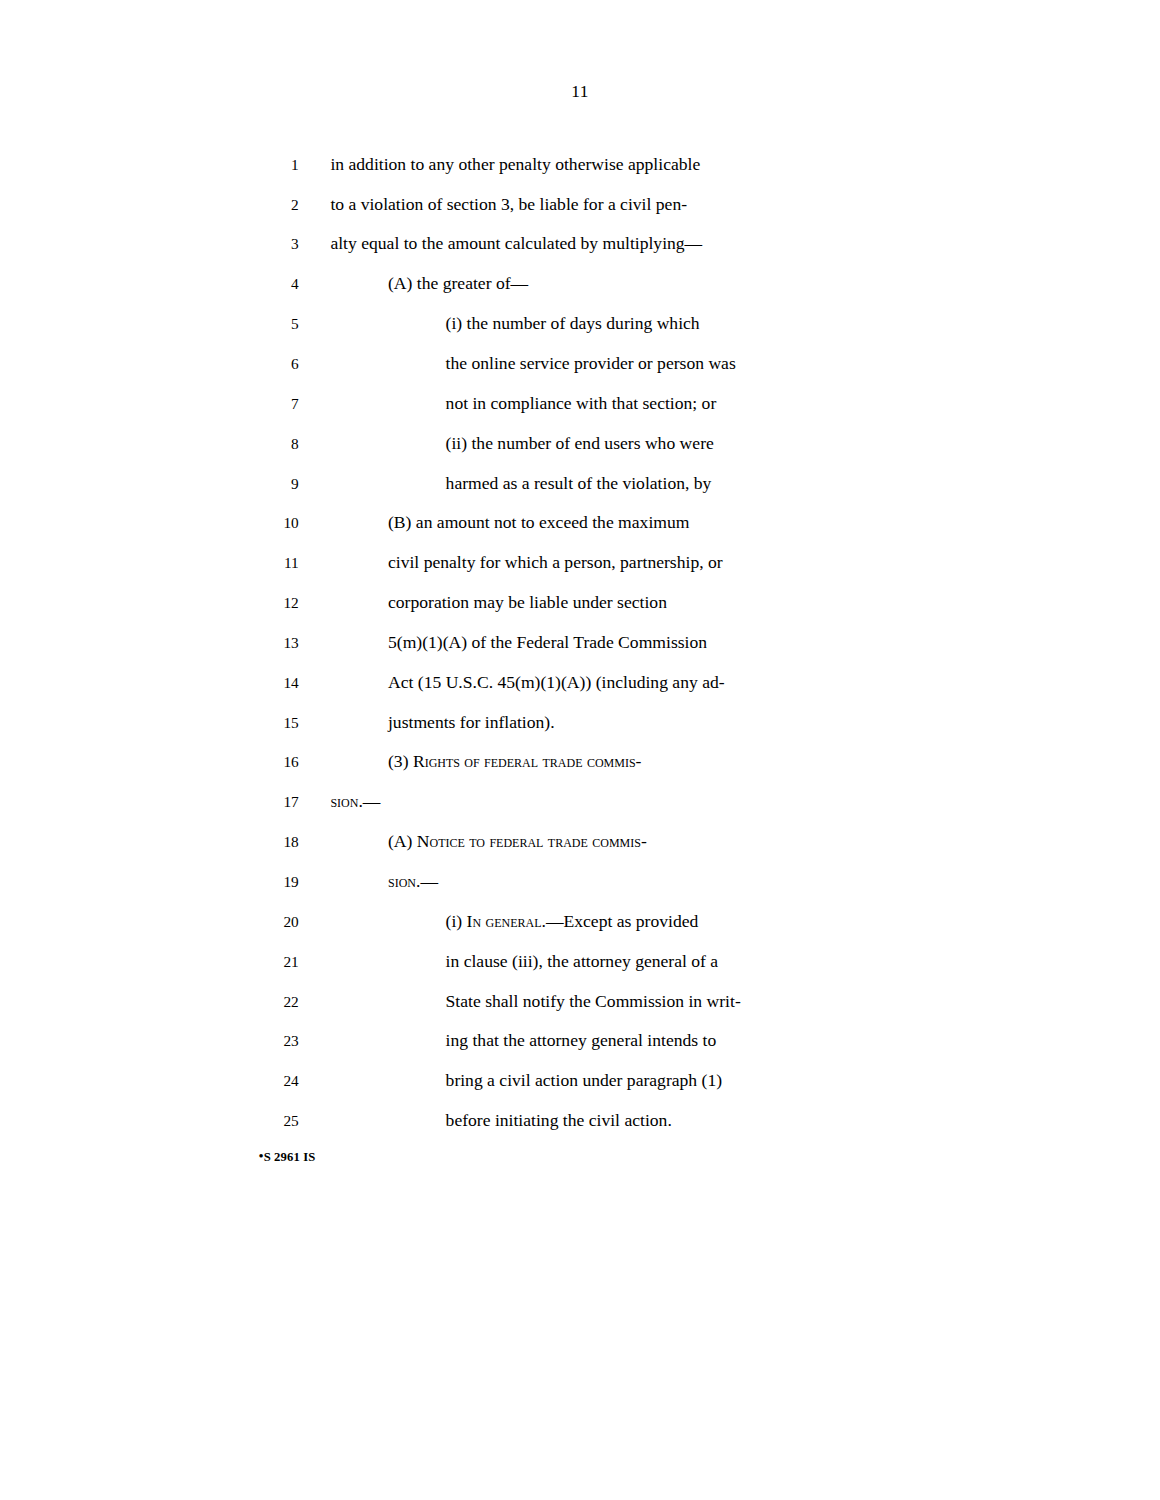11
in addition to any other penalty otherwise applicable
to a violation of section 3, be liable for a civil pen-
alty equal to the amount calculated by multiplying—
(A) the greater of—
(i) the number of days during which
the online service provider or person was
not in compliance with that section; or
(ii) the number of end users who were
harmed as a result of the violation, by
(B) an amount not to exceed the maximum
civil penalty for which a person, partnership, or
corporation may be liable under section
5(m)(1)(A) of the Federal Trade Commission
Act (15 U.S.C. 45(m)(1)(A)) (including any ad-
justments for inflation).
(3) Rights of federal trade commis-
sion.—
(A) Notice to federal trade commis-
sion.—
(i) In general.—Except as provided
in clause (iii), the attorney general of a
State shall notify the Commission in writ-
ing that the attorney general intends to
bring a civil action under paragraph (1)
before initiating the civil action.
•S 2961 IS